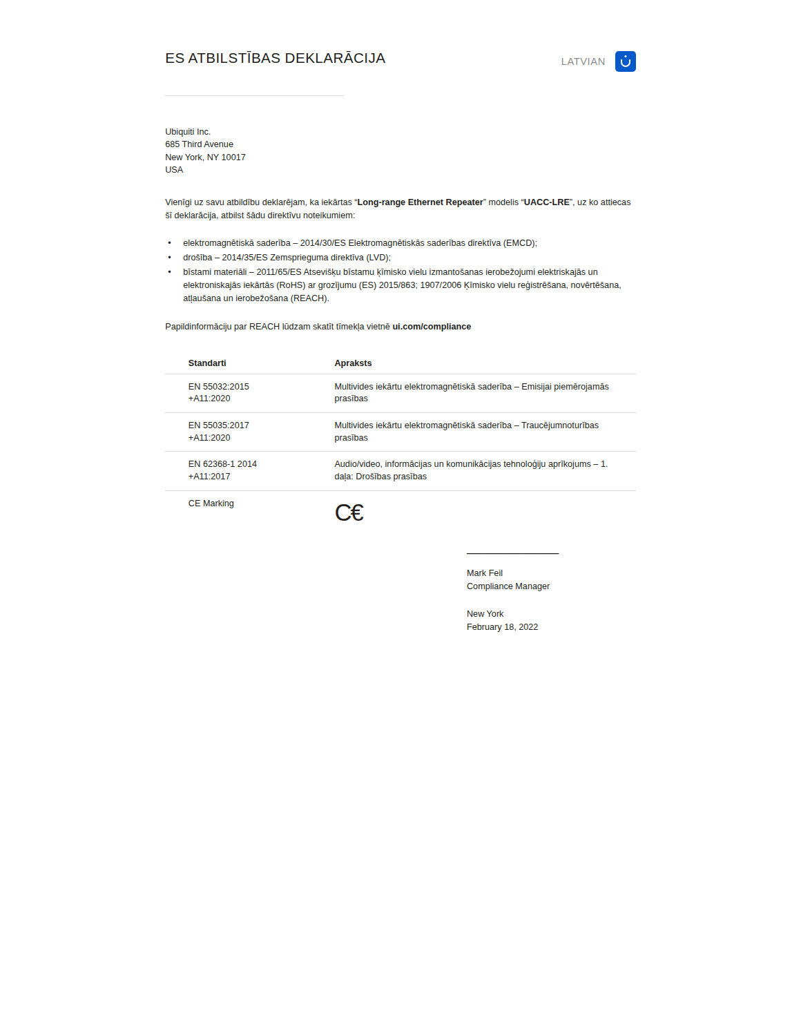ES ATBILSTĪBAS DEKLARĀCIJA
LATVIAN
Ubiquiti Inc.
685 Third Avenue
New York, NY 10017
USA
Vienīgi uz savu atbildību deklarējam, ka iekārtas “Long-range Ethernet Repeater” modelis “UACC-LRE”, uz ko attiecas šī deklarācija, atbilst šādu direktīvu noteikumiem:
elektromagnētiskā saderība – 2014/30/ES Elektromagnētiskās saderības direktīva (EMCD);
drošība – 2014/35/ES Zemsprieguma direktīva (LVD);
bīstami materiāli – 2011/65/ES Atsevišķu bīstamu ķīmisko vielu izmantošanas ierobežojumi elektriskajās un elektroniskajās iekārtās (RoHS) ar grozījumu (ES) 2015/863; 1907/2006 Ķīmisko vielu reģistrēšana, novērtēšana, atļaušana un ierobežošana (REACH).
Papildinformāciju par REACH lūdzam skatīt tīmekļa vietnē ui.com/compliance
| Standarti | Apraksts |
| --- | --- |
| EN 55032:2015 +A11:2020 | Multivides iekārtu elektromagnētiskā saderība – Emisijai piemērojamās prasības |
| EN 55035:2017 +A11:2020 | Multivides iekārtu elektromagnētiskā saderība – Traucējumnoturības prasības |
| EN 62368-1 2014 +A11:2017 | Audio/video, informācijas un komunikācijas tehnoloģiju aprīkojums – 1. daļa: Drošības prasības |
| CE Marking | C€ |
—————
Mark Feil
Compliance Manager
New York
February 18, 2022